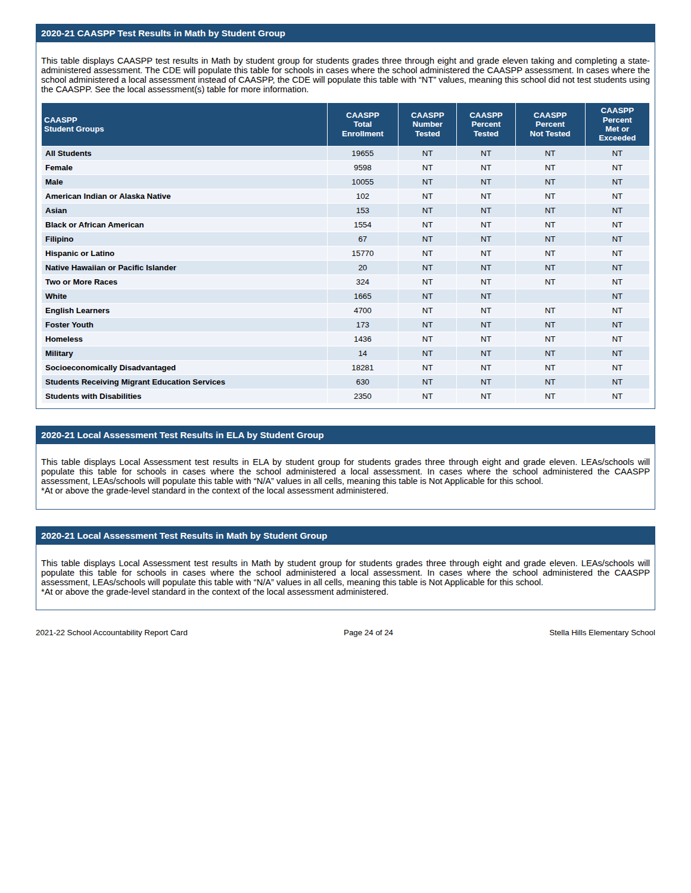2020-21 CAASPP Test Results in Math by Student Group
This table displays CAASPP test results in Math by student group for students grades three through eight and grade eleven taking and completing a state-administered assessment. The CDE will populate this table for schools in cases where the school administered the CAASPP assessment. In cases where the school administered a local assessment instead of CAASPP, the CDE will populate this table with “NT” values, meaning this school did not test students using the CAASPP. See the local assessment(s) table for more information.
| CAASPP Student Groups | CAASPP Total Enrollment | CAASPP Number Tested | CAASPP Percent Tested | CAASPP Percent Not Tested | CAASPP Percent Met or Exceeded |
| --- | --- | --- | --- | --- | --- |
| All Students | 19655 | NT | NT | NT | NT |
| Female | 9598 | NT | NT | NT | NT |
| Male | 10055 | NT | NT | NT | NT |
| American Indian or Alaska Native | 102 | NT | NT | NT | NT |
| Asian | 153 | NT | NT | NT | NT |
| Black or African American | 1554 | NT | NT | NT | NT |
| Filipino | 67 | NT | NT | NT | NT |
| Hispanic or Latino | 15770 | NT | NT | NT | NT |
| Native Hawaiian or Pacific Islander | 20 | NT | NT | NT | NT |
| Two or More Races | 324 | NT | NT | NT | NT |
| White | 1665 | NT | NT | | NT |
| English Learners | 4700 | NT | NT | NT | NT |
| Foster Youth | 173 | NT | NT | NT | NT |
| Homeless | 1436 | NT | NT | NT | NT |
| Military | 14 | NT | NT | NT | NT |
| Socioeconomically Disadvantaged | 18281 | NT | NT | NT | NT |
| Students Receiving Migrant Education Services | 630 | NT | NT | NT | NT |
| Students with Disabilities | 2350 | NT | NT | NT | NT |
2020-21 Local Assessment Test Results in ELA by Student Group
This table displays Local Assessment test results in ELA by student group for students grades three through eight and grade eleven. LEAs/schools will populate this table for schools in cases where the school administered a local assessment. In cases where the school administered the CAASPP assessment, LEAs/schools will populate this table with “N/A” values in all cells, meaning this table is Not Applicable for this school.
*At or above the grade-level standard in the context of the local assessment administered.
2020-21 Local Assessment Test Results in Math by Student Group
This table displays Local Assessment test results in Math by student group for students grades three through eight and grade eleven. LEAs/schools will populate this table for schools in cases where the school administered a local assessment. In cases where the school administered the CAASPP assessment, LEAs/schools will populate this table with “N/A” values in all cells, meaning this table is Not Applicable for this school.
*At or above the grade-level standard in the context of the local assessment administered.
2021-22 School Accountability Report Card
Page 24 of 24
Stella Hills Elementary School